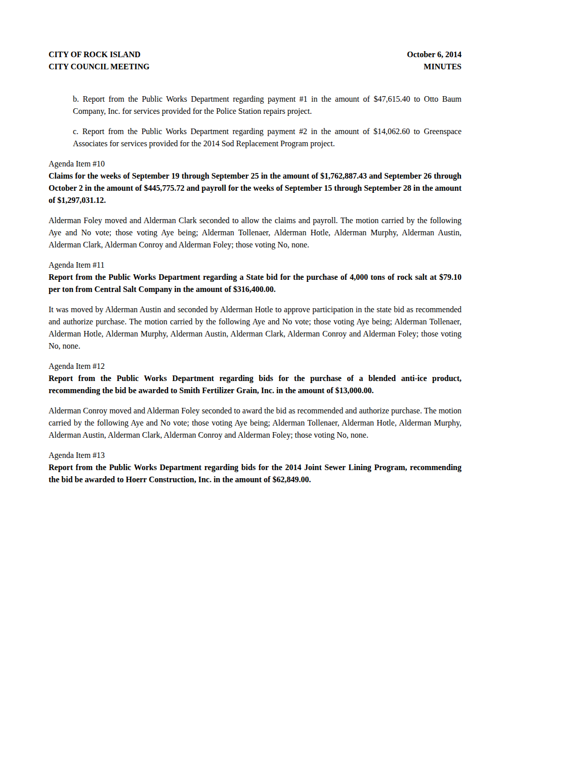| CITY OF ROCK ISLAND | October 6, 2014 |
| CITY COUNCIL MEETING | MINUTES |
b. Report from the Public Works Department regarding payment #1 in the amount of $47,615.40 to Otto Baum Company, Inc. for services provided for the Police Station repairs project.
c. Report from the Public Works Department regarding payment #2 in the amount of $14,062.60 to Greenspace Associates for services provided for the 2014 Sod Replacement Program project.
Agenda Item #10
Claims for the weeks of September 19 through September 25 in the amount of $1,762,887.43 and September 26 through October 2 in the amount of $445,775.72 and payroll for the weeks of September 15 through September 28 in the amount of $1,297,031.12.
Alderman Foley moved and Alderman Clark seconded to allow the claims and payroll. The motion carried by the following Aye and No vote; those voting Aye being; Alderman Tollenaer, Alderman Hotle, Alderman Murphy, Alderman Austin, Alderman Clark, Alderman Conroy and Alderman Foley; those voting No, none.
Agenda Item #11
Report from the Public Works Department regarding a State bid for the purchase of 4,000 tons of rock salt at $79.10 per ton from Central Salt Company in the amount of $316,400.00.
It was moved by Alderman Austin and seconded by Alderman Hotle to approve participation in the state bid as recommended and authorize purchase. The motion carried by the following Aye and No vote; those voting Aye being; Alderman Tollenaer, Alderman Hotle, Alderman Murphy, Alderman Austin, Alderman Clark, Alderman Conroy and Alderman Foley; those voting No, none.
Agenda Item #12
Report from the Public Works Department regarding bids for the purchase of a blended anti-ice product, recommending the bid be awarded to Smith Fertilizer Grain, Inc. in the amount of $13,000.00.
Alderman Conroy moved and Alderman Foley seconded to award the bid as recommended and authorize purchase. The motion carried by the following Aye and No vote; those voting Aye being; Alderman Tollenaer, Alderman Hotle, Alderman Murphy, Alderman Austin, Alderman Clark, Alderman Conroy and Alderman Foley; those voting No, none.
Agenda Item #13
Report from the Public Works Department regarding bids for the 2014 Joint Sewer Lining Program, recommending the bid be awarded to Hoerr Construction, Inc. in the amount of $62,849.00.